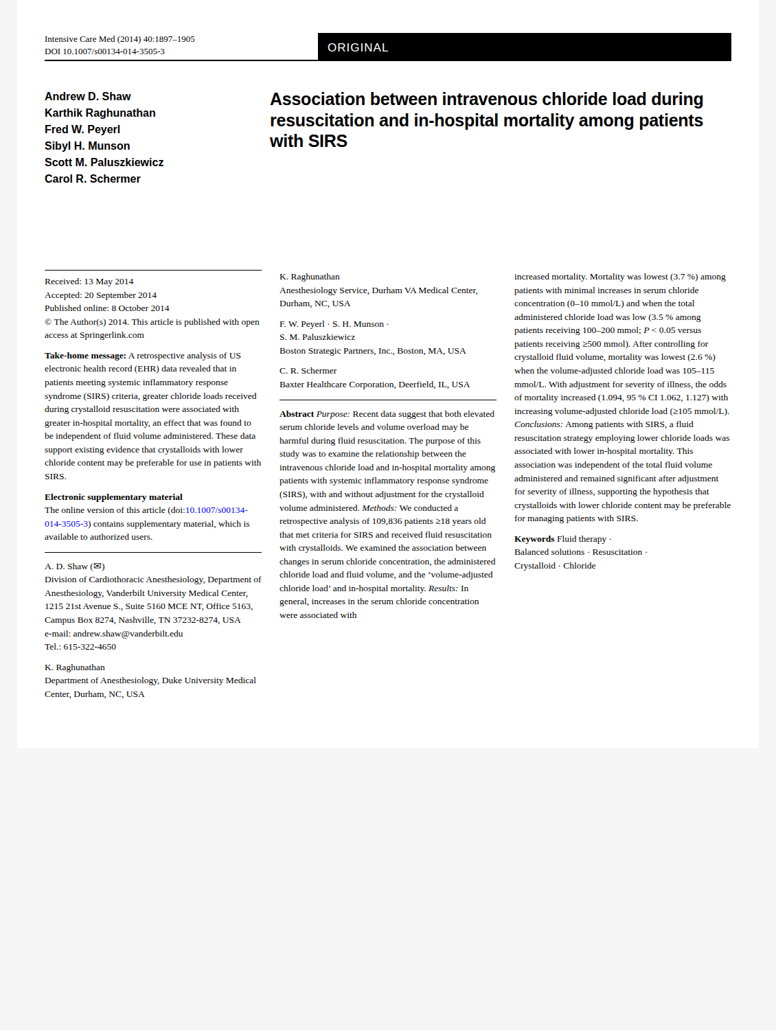Intensive Care Med (2014) 40:1897–1905
DOI 10.1007/s00134-014-3505-3
ORIGINAL
Andrew D. Shaw Karthik Raghunathan Fred W. Peyerl Sibyl H. Munson Scott M. Paluszkiewicz Carol R. Schermer
Association between intravenous chloride load during resuscitation and in-hospital mortality among patients with SIRS
Received: 13 May 2014
Accepted: 20 September 2014
Published online: 8 October 2014
© The Author(s) 2014. This article is published with open access at Springerlink.com
Take-home message: A retrospective analysis of US electronic health record (EHR) data revealed that in patients meeting systemic inflammatory response syndrome (SIRS) criteria, greater chloride loads received during crystalloid resuscitation were associated with greater in-hospital mortality, an effect that was found to be independent of fluid volume administered. These data support existing evidence that crystalloids with lower chloride content may be preferable for use in patients with SIRS.
Electronic supplementary material
The online version of this article (doi:10.1007/s00134-014-3505-3) contains supplementary material, which is available to authorized users.
A. D. Shaw (✉)
Division of Cardiothoracic Anesthesiology, Department of Anesthesiology, Vanderbilt University Medical Center, 1215 21st Avenue S., Suite 5160 MCE NT, Office 5163, Campus Box 8274, Nashville, TN 37232-8274, USA
e-mail: andrew.shaw@vanderbilt.edu
Tel.: 615-322-4650
K. Raghunathan
Department of Anesthesiology, Duke University Medical Center, Durham, NC, USA
K. Raghunathan
Anesthesiology Service, Durham VA Medical Center, Durham, NC, USA
F. W. Peyerl · S. H. Munson ·
S. M. Paluszkiewicz
Boston Strategic Partners, Inc., Boston, MA, USA
C. R. Schermer
Baxter Healthcare Corporation, Deerfield, IL, USA
Abstract Purpose: Recent data suggest that both elevated serum chloride levels and volume overload may be harmful during fluid resuscitation. The purpose of this study was to examine the relationship between the intravenous chloride load and in-hospital mortality among patients with systemic inflammatory response syndrome (SIRS), with and without adjustment for the crystalloid volume administered. Methods: We conducted a retrospective analysis of 109,836 patients ≥18 years old that met criteria for SIRS and received fluid resuscitation with crystalloids. We examined the association between changes in serum chloride concentration, the administered chloride load and fluid volume, and the ‘volume-adjusted chloride load’ and in-hospital mortality. Results: In general, increases in the serum chloride concentration were associated with
increased mortality. Mortality was lowest (3.7 %) among patients with minimal increases in serum chloride concentration (0–10 mmol/L) and when the total administered chloride load was low (3.5 % among patients receiving 100–200 mmol; P < 0.05 versus patients receiving ≥500 mmol). After controlling for crystalloid fluid volume, mortality was lowest (2.6 %) when the volume-adjusted chloride load was 105–115 mmol/L. With adjustment for severity of illness, the odds of mortality increased (1.094, 95 % CI 1.062, 1.127) with increasing volume-adjusted chloride load (≥105 mmol/L). Conclusions: Among patients with SIRS, a fluid resuscitation strategy employing lower chloride loads was associated with lower in-hospital mortality. This association was independent of the total fluid volume administered and remained significant after adjustment for severity of illness, supporting the hypothesis that crystalloids with lower chloride content may be preferable for managing patients with SIRS.
Keywords Fluid therapy ·
Balanced solutions · Resuscitation ·
Crystalloid · Chloride